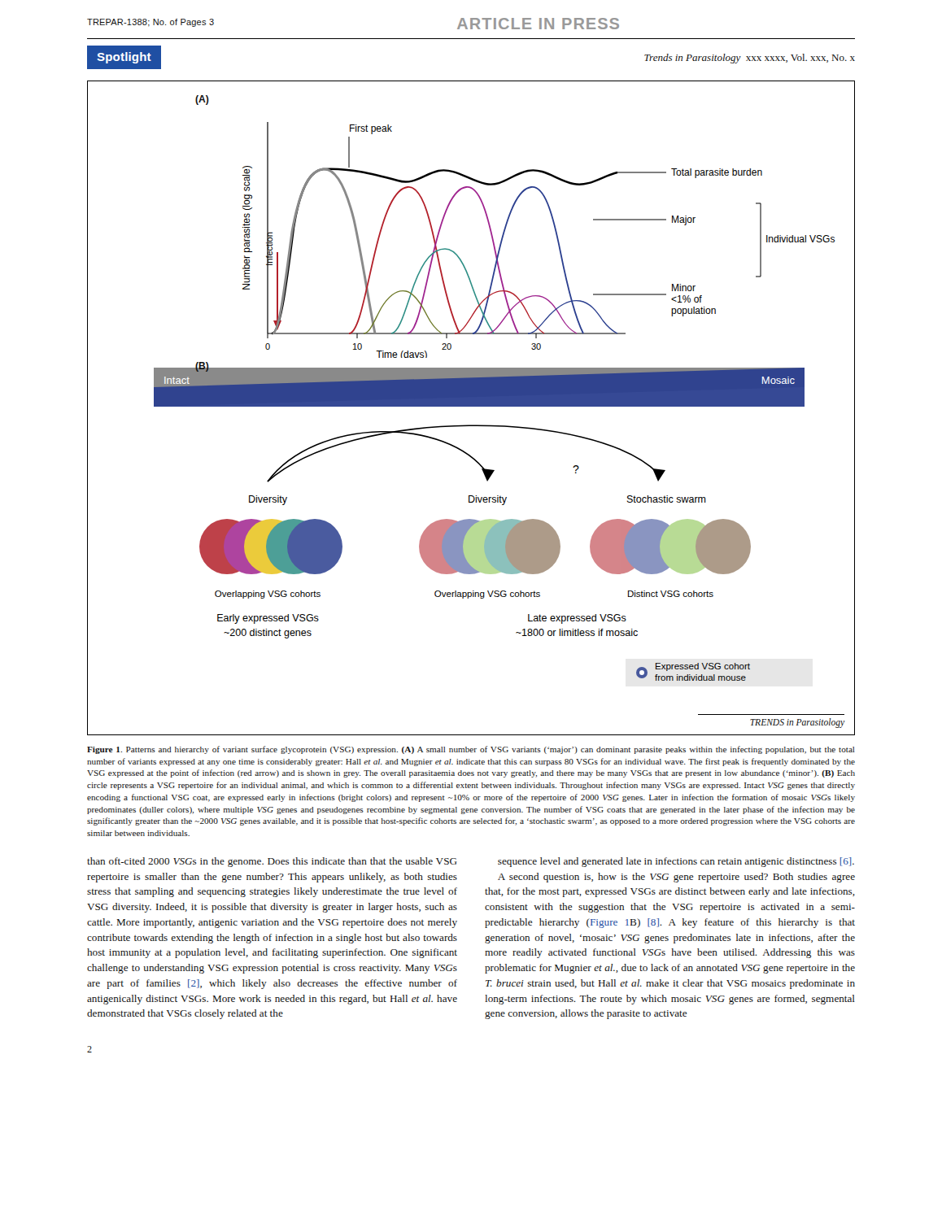TREPAR-1388; No. of Pages 3
ARTICLE IN PRESS
Spotlight
Trends in Parasitology xxx xxxx, Vol. xxx, No. x
(A)
0 10 20 30 Time (days) Number parasites (log scale) Infection First peak Total parasite burden Major Minor <1% of population Individual VSGs
(B)
Intact Mosaic ? Diversity Diversity Stochastic swarm Overlapping VSG cohorts Overlapping VSG cohorts Distinct VSG cohorts Early expressed VSGs ~200 distinct genes Late expressed VSGs ~1800 or limitless if mosaic Expressed VSG cohort from individual mouse
TRENDS in Parasitology
Figure 1. Patterns and hierarchy of variant surface glycoprotein (VSG) expression. (A) A small number of VSG variants (‘major’) can dominant parasite peaks within the infecting population, but the total number of variants expressed at any one time is considerably greater: Hall et al. and Mugnier et al. indicate that this can surpass 80 VSGs for an individual wave. The first peak is frequently dominated by the VSG expressed at the point of infection (red arrow) and is shown in grey. The overall parasitaemia does not vary greatly, and there may be many VSGs that are present in low abundance (‘minor’). (B) Each circle represents a VSG repertoire for an individual animal, and which is common to a differential extent between individuals. Throughout infection many VSGs are expressed. Intact VSG genes that directly encoding a functional VSG coat, are expressed early in infections (bright colors) and represent ~10% or more of the repertoire of 2000 VSG genes. Later in infection the formation of mosaic VSGs likely predominates (duller colors), where multiple VSG genes and pseudogenes recombine by segmental gene conversion. The number of VSG coats that are generated in the later phase of the infection may be significantly greater than the ~2000 VSG genes available, and it is possible that host-specific cohorts are selected for, a ‘stochastic swarm’, as opposed to a more ordered progression where the VSG cohorts are similar between individuals.
than oft-cited 2000 VSGs in the genome. Does this indicate than that the usable VSG repertoire is smaller than the gene number? This appears unlikely, as both studies stress that sampling and sequencing strategies likely underestimate the true level of VSG diversity. Indeed, it is possible that diversity is greater in larger hosts, such as cattle. More importantly, antigenic variation and the VSG repertoire does not merely contribute towards extending the length of infection in a single host but also towards host immunity at a population level, and facilitating superinfection. One significant challenge to understanding VSG expression potential is cross reactivity. Many VSGs are part of families [2], which likely also decreases the effective number of antigenically distinct VSGs. More work is needed in this regard, but Hall et al. have demonstrated that VSGs closely related at the
sequence level and generated late in infections can retain antigenic distinctness [6].
A second question is, how is the VSG gene repertoire used? Both studies agree that, for the most part, expressed VSGs are distinct between early and late infections, consistent with the suggestion that the VSG repertoire is activated in a semi-predictable hierarchy (Figure 1 B) [8]. A key feature of this hierarchy is that generation of novel, ‘mosaic’ VSG genes predominates late in infections, after the more readily activated functional VSGs have been utilised. Addressing this was problematic for Mugnier et al., due to lack of an annotated VSG gene repertoire in the T. brucei strain used, but Hall et al. make it clear that VSG mosaics predominate in long-term infections. The route by which mosaic VSG genes are formed, segmental gene conversion, allows the parasite to activate
2